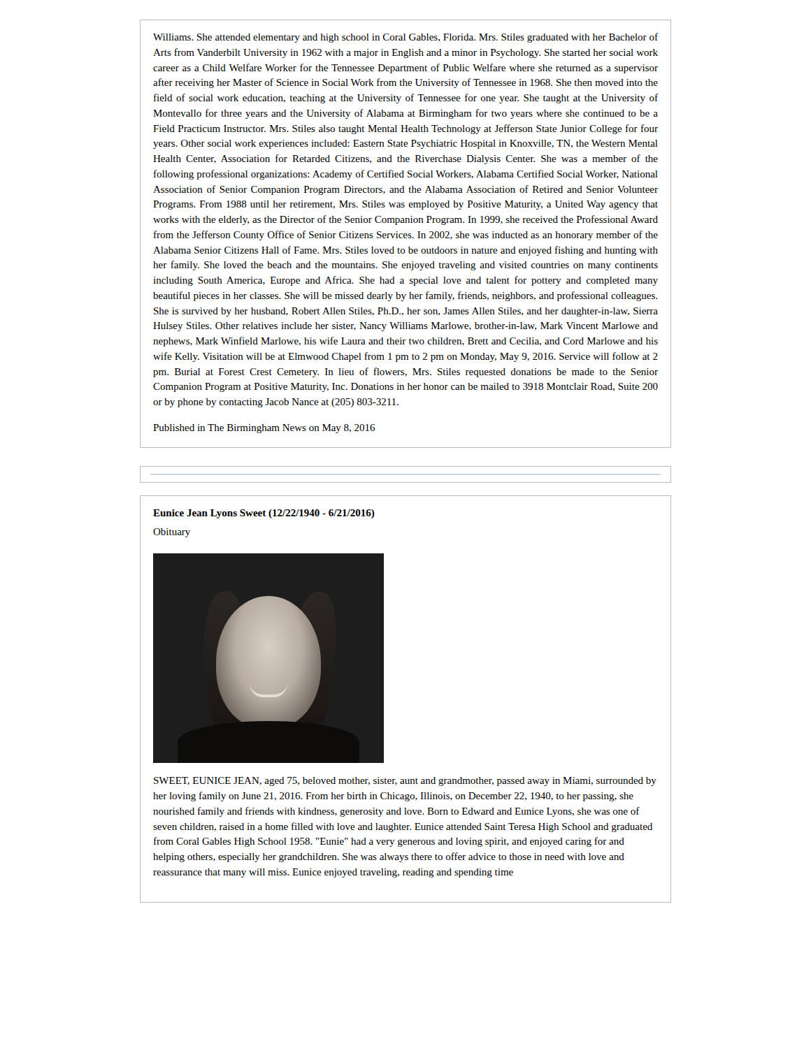Williams. She attended elementary and high school in Coral Gables, Florida. Mrs. Stiles graduated with her Bachelor of Arts from Vanderbilt University in 1962 with a major in English and a minor in Psychology. She started her social work career as a Child Welfare Worker for the Tennessee Department of Public Welfare where she returned as a supervisor after receiving her Master of Science in Social Work from the University of Tennessee in 1968. She then moved into the field of social work education, teaching at the University of Tennessee for one year. She taught at the University of Montevallo for three years and the University of Alabama at Birmingham for two years where she continued to be a Field Practicum Instructor. Mrs. Stiles also taught Mental Health Technology at Jefferson State Junior College for four years. Other social work experiences included: Eastern State Psychiatric Hospital in Knoxville, TN, the Western Mental Health Center, Association for Retarded Citizens, and the Riverchase Dialysis Center. She was a member of the following professional organizations: Academy of Certified Social Workers, Alabama Certified Social Worker, National Association of Senior Companion Program Directors, and the Alabama Association of Retired and Senior Volunteer Programs. From 1988 until her retirement, Mrs. Stiles was employed by Positive Maturity, a United Way agency that works with the elderly, as the Director of the Senior Companion Program. In 1999, she received the Professional Award from the Jefferson County Office of Senior Citizens Services. In 2002, she was inducted as an honorary member of the Alabama Senior Citizens Hall of Fame. Mrs. Stiles loved to be outdoors in nature and enjoyed fishing and hunting with her family. She loved the beach and the mountains. She enjoyed traveling and visited countries on many continents including South America, Europe and Africa. She had a special love and talent for pottery and completed many beautiful pieces in her classes. She will be missed dearly by her family, friends, neighbors, and professional colleagues. She is survived by her husband, Robert Allen Stiles, Ph.D., her son, James Allen Stiles, and her daughter-in-law, Sierra Hulsey Stiles. Other relatives include her sister, Nancy Williams Marlowe, brother-in-law, Mark Vincent Marlowe and nephews, Mark Winfield Marlowe, his wife Laura and their two children, Brett and Cecilia, and Cord Marlowe and his wife Kelly. Visitation will be at Elmwood Chapel from 1 pm to 2 pm on Monday, May 9, 2016. Service will follow at 2 pm. Burial at Forest Crest Cemetery. In lieu of flowers, Mrs. Stiles requested donations be made to the Senior Companion Program at Positive Maturity, Inc. Donations in her honor can be mailed to 3918 Montclair Road, Suite 200 or by phone by contacting Jacob Nance at (205) 803-3211.
Published in The Birmingham News on May 8, 2016
Eunice Jean Lyons Sweet (12/22/1940 - 6/21/2016)
Obituary
SWEET, EUNICE JEAN, aged 75, beloved mother, sister, aunt and grandmother, passed away in Miami, surrounded by her loving family on June 21, 2016. From her birth in Chicago, Illinois, on December 22, 1940, to her passing, she nourished family and friends with kindness, generosity and love. Born to Edward and Eunice Lyons, she was one of seven children, raised in a home filled with love and laughter. Eunice attended Saint Teresa High School and graduated from Coral Gables High School 1958. "Eunie" had a very generous and loving spirit, and enjoyed caring for and helping others, especially her grandchildren. She was always there to offer advice to those in need with love and reassurance that many will miss. Eunice enjoyed traveling, reading and spending time